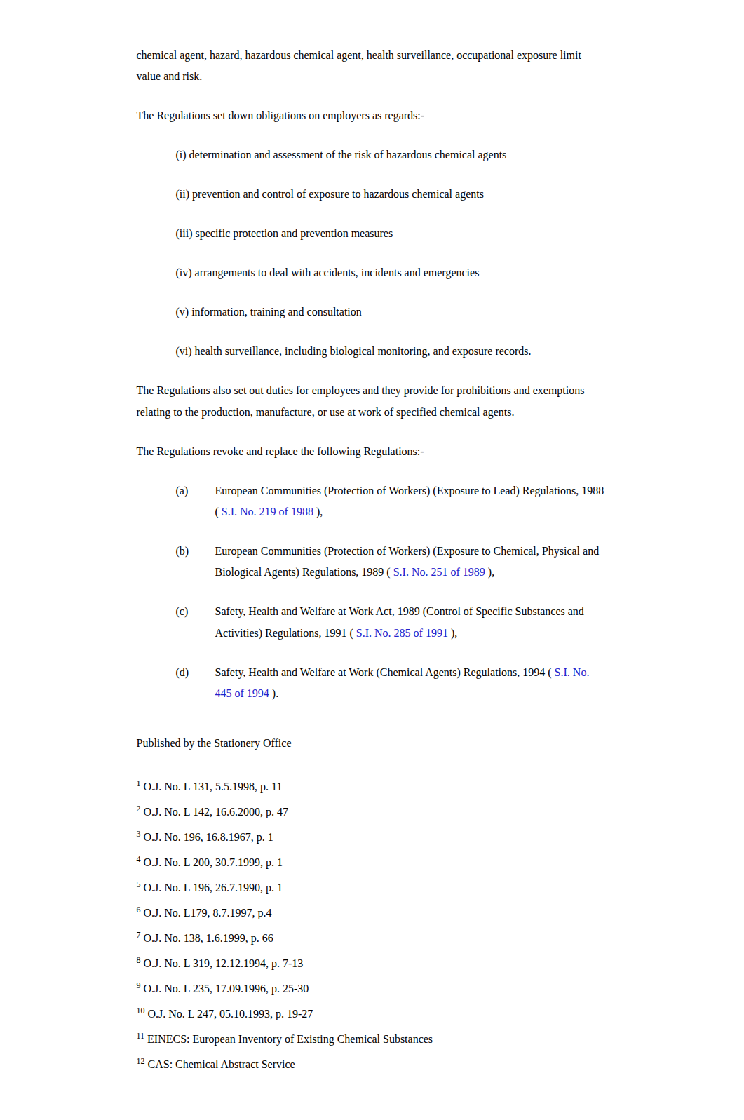chemical agent, hazard, hazardous chemical agent, health surveillance, occupational exposure limit value and risk.
The Regulations set down obligations on employers as regards:-
(i) determination and assessment of the risk of hazardous chemical agents
(ii) prevention and control of exposure to hazardous chemical agents
(iii) specific protection and prevention measures
(iv) arrangements to deal with accidents, incidents and emergencies
(v) information, training and consultation
(vi) health surveillance, including biological monitoring, and exposure records.
The Regulations also set out duties for employees and they provide for prohibitions and exemptions relating to the production, manufacture, or use at work of specified chemical agents.
The Regulations revoke and replace the following Regulations:-
(a) European Communities (Protection of Workers) (Exposure to Lead) Regulations, 1988 ( S.I. No. 219 of 1988 ),
(b) European Communities (Protection of Workers) (Exposure to Chemical, Physical and Biological Agents) Regulations, 1989 ( S.I. No. 251 of 1989 ),
(c) Safety, Health and Welfare at Work Act, 1989 (Control of Specific Substances and Activities) Regulations, 1991 ( S.I. No. 285 of 1991 ),
(d) Safety, Health and Welfare at Work (Chemical Agents) Regulations, 1994 ( S.I. No. 445 of 1994 ).
Published by the Stationery Office
1 O.J. No. L 131, 5.5.1998, p. 11
2 O.J. No. L 142, 16.6.2000, p. 47
3 O.J. No. 196, 16.8.1967, p. 1
4 O.J. No. L 200, 30.7.1999, p. 1
5 O.J. No. L 196, 26.7.1990, p. 1
6 O.J. No. L179, 8.7.1997, p.4
7 O.J. No. 138, 1.6.1999, p. 66
8 O.J. No. L 319, 12.12.1994, p. 7-13
9 O.J. No. L 235, 17.09.1996, p. 25-30
10 O.J. No. L 247, 05.10.1993, p. 19-27
11 EINECS: European Inventory of Existing Chemical Substances
12 CAS: Chemical Abstract Service